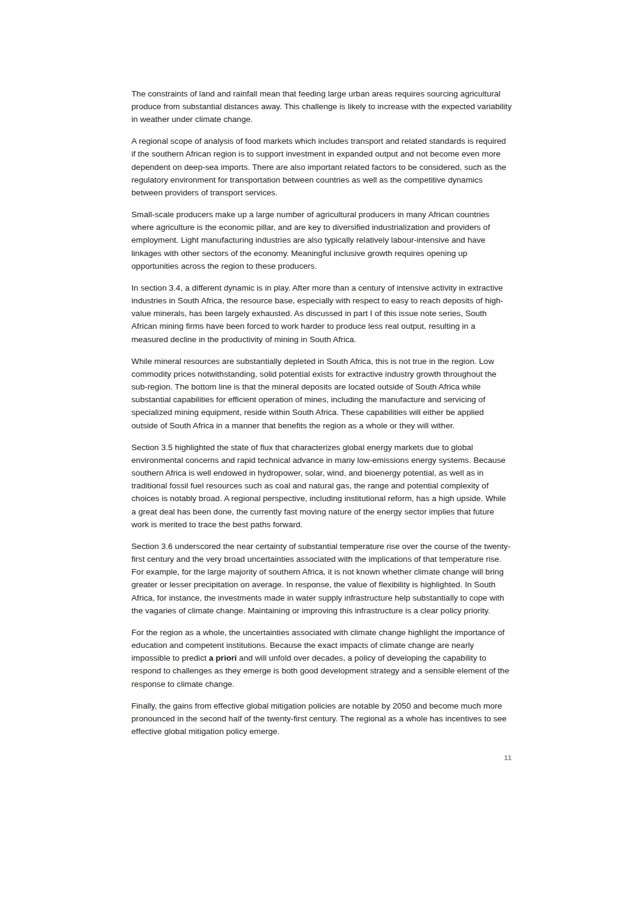The constraints of land and rainfall mean that feeding large urban areas requires sourcing agricultural produce from substantial distances away. This challenge is likely to increase with the expected variability in weather under climate change.
A regional scope of analysis of food markets which includes transport and related standards is required if the southern African region is to support investment in expanded output and not become even more dependent on deep-sea imports. There are also important related factors to be considered, such as the regulatory environment for transportation between countries as well as the competitive dynamics between providers of transport services.
Small-scale producers make up a large number of agricultural producers in many African countries where agriculture is the economic pillar, and are key to diversified industrialization and providers of employment. Light manufacturing industries are also typically relatively labour-intensive and have linkages with other sectors of the economy. Meaningful inclusive growth requires opening up opportunities across the region to these producers.
In section 3.4, a different dynamic is in play. After more than a century of intensive activity in extractive industries in South Africa, the resource base, especially with respect to easy to reach deposits of high-value minerals, has been largely exhausted. As discussed in part I of this issue note series, South African mining firms have been forced to work harder to produce less real output, resulting in a measured decline in the productivity of mining in South Africa.
While mineral resources are substantially depleted in South Africa, this is not true in the region. Low commodity prices notwithstanding, solid potential exists for extractive industry growth throughout the sub-region. The bottom line is that the mineral deposits are located outside of South Africa while substantial capabilities for efficient operation of mines, including the manufacture and servicing of specialized mining equipment, reside within South Africa. These capabilities will either be applied outside of South Africa in a manner that benefits the region as a whole or they will wither.
Section 3.5 highlighted the state of flux that characterizes global energy markets due to global environmental concerns and rapid technical advance in many low-emissions energy systems. Because southern Africa is well endowed in hydropower, solar, wind, and bioenergy potential, as well as in traditional fossil fuel resources such as coal and natural gas, the range and potential complexity of choices is notably broad. A regional perspective, including institutional reform, has a high upside. While a great deal has been done, the currently fast moving nature of the energy sector implies that future work is merited to trace the best paths forward.
Section 3.6 underscored the near certainty of substantial temperature rise over the course of the twenty-first century and the very broad uncertainties associated with the implications of that temperature rise. For example, for the large majority of southern Africa, it is not known whether climate change will bring greater or lesser precipitation on average. In response, the value of flexibility is highlighted. In South Africa, for instance, the investments made in water supply infrastructure help substantially to cope with the vagaries of climate change. Maintaining or improving this infrastructure is a clear policy priority.
For the region as a whole, the uncertainties associated with climate change highlight the importance of education and competent institutions. Because the exact impacts of climate change are nearly impossible to predict a priori and will unfold over decades, a policy of developing the capability to respond to challenges as they emerge is both good development strategy and a sensible element of the response to climate change.
Finally, the gains from effective global mitigation policies are notable by 2050 and become much more pronounced in the second half of the twenty-first century. The regional as a whole has incentives to see effective global mitigation policy emerge.
11